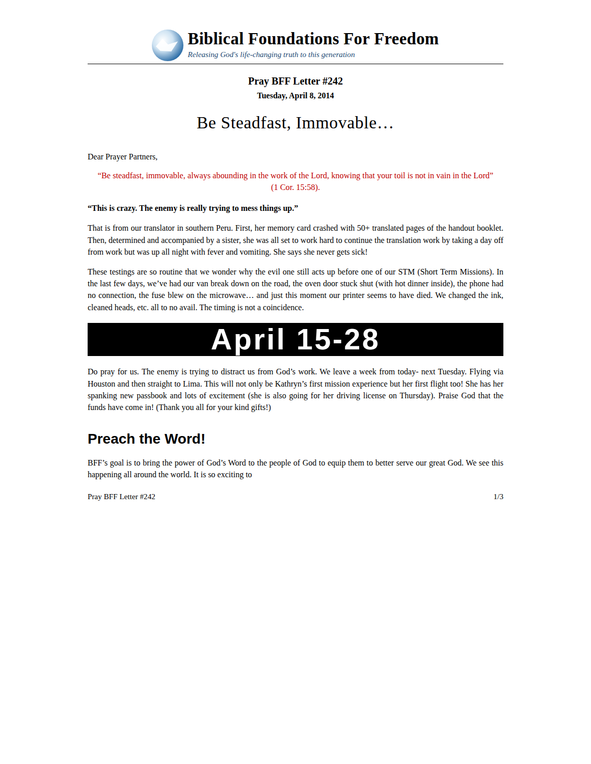Biblical Foundations For Freedom
Releasing God's life-changing truth to this generation
Pray BFF Letter #242
Tuesday, April 8, 2014
Be Steadfast, Immovable…
Dear Prayer Partners,
“Be steadfast, immovable, always abounding in the work of the Lord, knowing that your toil is not in vain in the Lord” (1 Cor. 15:58).
“This is crazy. The enemy is really trying to mess things up.”
That is from our translator in southern Peru. First, her memory card crashed with 50+ translated pages of the handout booklet. Then, determined and accompanied by a sister, she was all set to work hard to continue the translation work by taking a day off from work but was up all night with fever and vomiting. She says she never gets sick!
These testings are so routine that we wonder why the evil one still acts up before one of our STM (Short Term Missions). In the last few days, we’ve had our van break down on the road, the oven door stuck shut (with hot dinner inside), the phone had no connection, the fuse blew on the microwave… and just this moment our printer seems to have died. We changed the ink, cleaned heads, etc. all to no avail. The timing is not a coincidence.
April 15-28
Do pray for us. The enemy is trying to distract us from God’s work. We leave a week from today- next Tuesday. Flying via Houston and then straight to Lima. This will not only be Kathryn’s first mission experience but her first flight too! She has her spanking new passbook and lots of excitement (she is also going for her driving license on Thursday). Praise God that the funds have come in! (Thank you all for your kind gifts!)
Preach the Word!
BFF’s goal is to bring the power of God’s Word to the people of God to equip them to better serve our great God. We see this happening all around the world. It is so exciting to
Pray BFF Letter #242 1/3